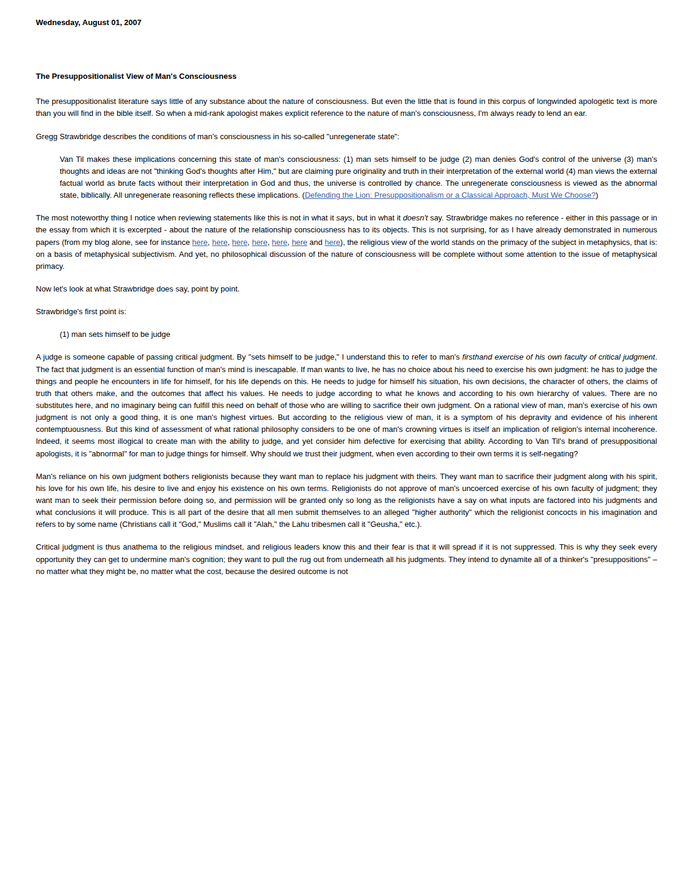Wednesday, August 01, 2007
The Presuppositionalist View of Man's Consciousness
The presuppositionalist literature says little of any substance about the nature of consciousness. But even the little that is found in this corpus of longwinded apologetic text is more than you will find in the bible itself. So when a mid-rank apologist makes explicit reference to the nature of man's consciousness, I'm always ready to lend an ear.
Gregg Strawbridge describes the conditions of man's consciousness in his so-called "unregenerate state":
Van Til makes these implications concerning this state of man's consciousness: (1) man sets himself to be judge (2) man denies God's control of the universe (3) man's thoughts and ideas are not "thinking God's thoughts after Him," but are claiming pure originality and truth in their interpretation of the external world (4) man views the external factual world as brute facts without their interpretation in God and thus, the universe is controlled by chance. The unregenerate consciousness is viewed as the abnormal state, biblically. All unregenerate reasoning reflects these implications. (Defending the Lion: Presuppositionalism or a Classical Approach, Must We Choose?)
The most noteworthy thing I notice when reviewing statements like this is not in what it says, but in what it doesn't say. Strawbridge makes no reference - either in this passage or in the essay from which it is excerpted - about the nature of the relationship consciousness has to its objects. This is not surprising, for as I have already demonstrated in numerous papers (from my blog alone, see for instance here, here, here, here, here, here and here), the religious view of the world stands on the primacy of the subject in metaphysics, that is: on a basis of metaphysical subjectivism. And yet, no philosophical discussion of the nature of consciousness will be complete without some attention to the issue of metaphysical primacy.
Now let's look at what Strawbridge does say, point by point.
Strawbridge's first point is:
(1) man sets himself to be judge
A judge is someone capable of passing critical judgment. By "sets himself to be judge," I understand this to refer to man's firsthand exercise of his own faculty of critical judgment. The fact that judgment is an essential function of man's mind is inescapable. If man wants to live, he has no choice about his need to exercise his own judgment: he has to judge the things and people he encounters in life for himself, for his life depends on this. He needs to judge for himself his situation, his own decisions, the character of others, the claims of truth that others make, and the outcomes that affect his values. He needs to judge according to what he knows and according to his own hierarchy of values. There are no substitutes here, and no imaginary being can fulfill this need on behalf of those who are willing to sacrifice their own judgment. On a rational view of man, man's exercise of his own judgment is not only a good thing, it is one man's highest virtues. But according to the religious view of man, it is a symptom of his depravity and evidence of his inherent contemptuousness. But this kind of assessment of what rational philosophy considers to be one of man's crowning virtues is itself an implication of religion's internal incoherence. Indeed, it seems most illogical to create man with the ability to judge, and yet consider him defective for exercising that ability. According to Van Til's brand of presuppositional apologists, it is "abnormal" for man to judge things for himself. Why should we trust their judgment, when even according to their own terms it is self-negating?
Man's reliance on his own judgment bothers religionists because they want man to replace his judgment with theirs. They want man to sacrifice their judgment along with his spirit, his love for his own life, his desire to live and enjoy his existence on his own terms. Religionists do not approve of man's uncoerced exercise of his own faculty of judgment; they want man to seek their permission before doing so, and permission will be granted only so long as the religionists have a say on what inputs are factored into his judgments and what conclusions it will produce. This is all part of the desire that all men submit themselves to an alleged "higher authority" which the religionist concocts in his imagination and refers to by some name (Christians call it "God," Muslims call it "Alah," the Lahu tribesmen call it "Geusha," etc.).
Critical judgment is thus anathema to the religious mindset, and religious leaders know this and their fear is that it will spread if it is not suppressed. This is why they seek every opportunity they can get to undermine man's cognition; they want to pull the rug out from underneath all his judgments. They intend to dynamite all of a thinker's "presuppositions" – no matter what they might be, no matter what the cost, because the desired outcome is not